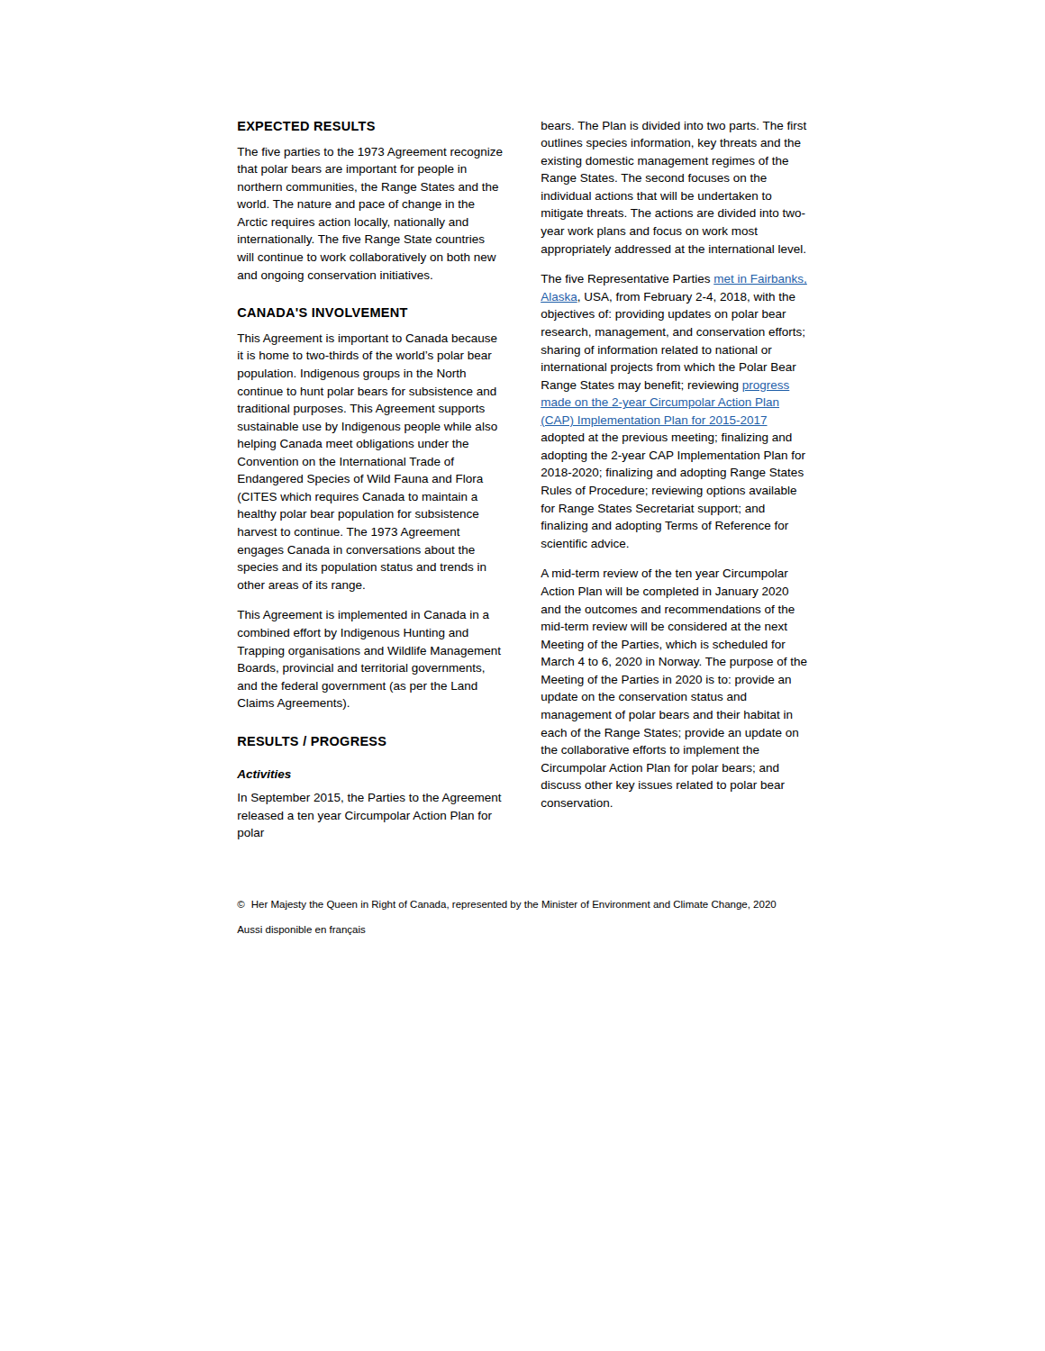Expected Results
The five parties to the 1973 Agreement recognize that polar bears are important for people in northern communities, the Range States and the world. The nature and pace of change in the Arctic requires action locally, nationally and internationally. The five Range State countries will continue to work collaboratively on both new and ongoing conservation initiatives.
Canada's Involvement
This Agreement is important to Canada because it is home to two-thirds of the world’s polar bear population. Indigenous groups in the North continue to hunt polar bears for subsistence and traditional purposes. This Agreement supports sustainable use by Indigenous people while also helping Canada meet obligations under the Convention on the International Trade of Endangered Species of Wild Fauna and Flora (CITES which requires Canada to maintain a healthy polar bear population for subsistence harvest to continue. The 1973 Agreement engages Canada in conversations about the species and its population status and trends in other areas of its range.
This Agreement is implemented in Canada in a combined effort by Indigenous Hunting and Trapping organisations and Wildlife Management Boards, provincial and territorial governments, and the federal government (as per the Land Claims Agreements).
Results / Progress
Activities
In September 2015, the Parties to the Agreement released a ten year Circumpolar Action Plan for polar
bears. The Plan is divided into two parts. The first outlines species information, key threats and the existing domestic management regimes of the Range States. The second focuses on the individual actions that will be undertaken to mitigate threats. The actions are divided into two-year work plans and focus on work most appropriately addressed at the international level.
The five Representative Parties met in Fairbanks, Alaska, USA, from February 2-4, 2018, with the objectives of: providing updates on polar bear research, management, and conservation efforts; sharing of information related to national or international projects from which the Polar Bear Range States may benefit; reviewing progress made on the 2-year Circumpolar Action Plan (CAP) Implementation Plan for 2015-2017 adopted at the previous meeting; finalizing and adopting the 2-year CAP Implementation Plan for 2018-2020; finalizing and adopting Range States Rules of Procedure; reviewing options available for Range States Secretariat support; and finalizing and adopting Terms of Reference for scientific advice.
A mid-term review of the ten year Circumpolar Action Plan will be completed in January 2020 and the outcomes and recommendations of the mid-term review will be considered at the next Meeting of the Parties, which is scheduled for March 4 to 6, 2020 in Norway. The purpose of the Meeting of the Parties in 2020 is to: provide an update on the conservation status and management of polar bears and their habitat in each of the Range States; provide an update on the collaborative efforts to implement the Circumpolar Action Plan for polar bears; and discuss other key issues related to polar bear conservation.
©Her Majesty the Queen in Right of Canada, represented by the Minister of Environment and Climate Change, 2020
Aussi disponible en français